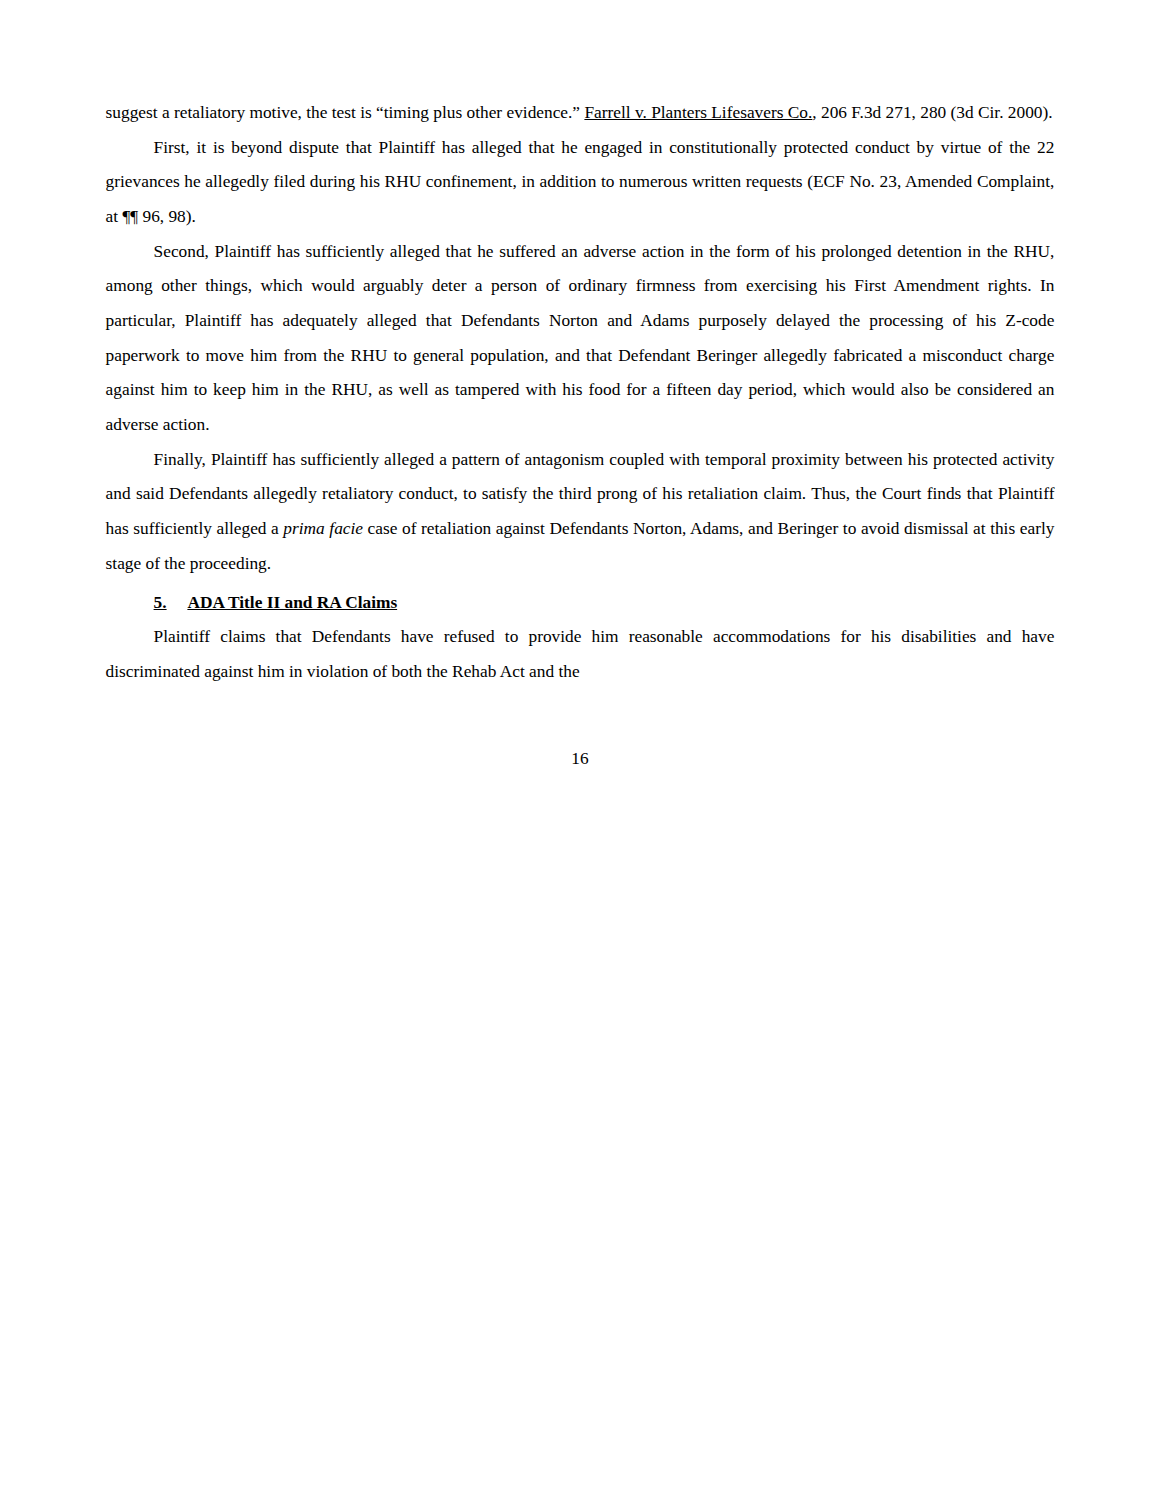suggest a retaliatory motive, the test is “timing plus other evidence.” Farrell v. Planters Lifesavers Co., 206 F.3d 271, 280 (3d Cir. 2000).
First, it is beyond dispute that Plaintiff has alleged that he engaged in constitutionally protected conduct by virtue of the 22 grievances he allegedly filed during his RHU confinement, in addition to numerous written requests (ECF No. 23, Amended Complaint, at ¶¶ 96, 98).
Second, Plaintiff has sufficiently alleged that he suffered an adverse action in the form of his prolonged detention in the RHU, among other things, which would arguably deter a person of ordinary firmness from exercising his First Amendment rights. In particular, Plaintiff has adequately alleged that Defendants Norton and Adams purposely delayed the processing of his Z-code paperwork to move him from the RHU to general population, and that Defendant Beringer allegedly fabricated a misconduct charge against him to keep him in the RHU, as well as tampered with his food for a fifteen day period, which would also be considered an adverse action.
Finally, Plaintiff has sufficiently alleged a pattern of antagonism coupled with temporal proximity between his protected activity and said Defendants allegedly retaliatory conduct, to satisfy the third prong of his retaliation claim. Thus, the Court finds that Plaintiff has sufficiently alleged a prima facie case of retaliation against Defendants Norton, Adams, and Beringer to avoid dismissal at this early stage of the proceeding.
5. ADA Title II and RA Claims
Plaintiff claims that Defendants have refused to provide him reasonable accommodations for his disabilities and have discriminated against him in violation of both the Rehab Act and the
16